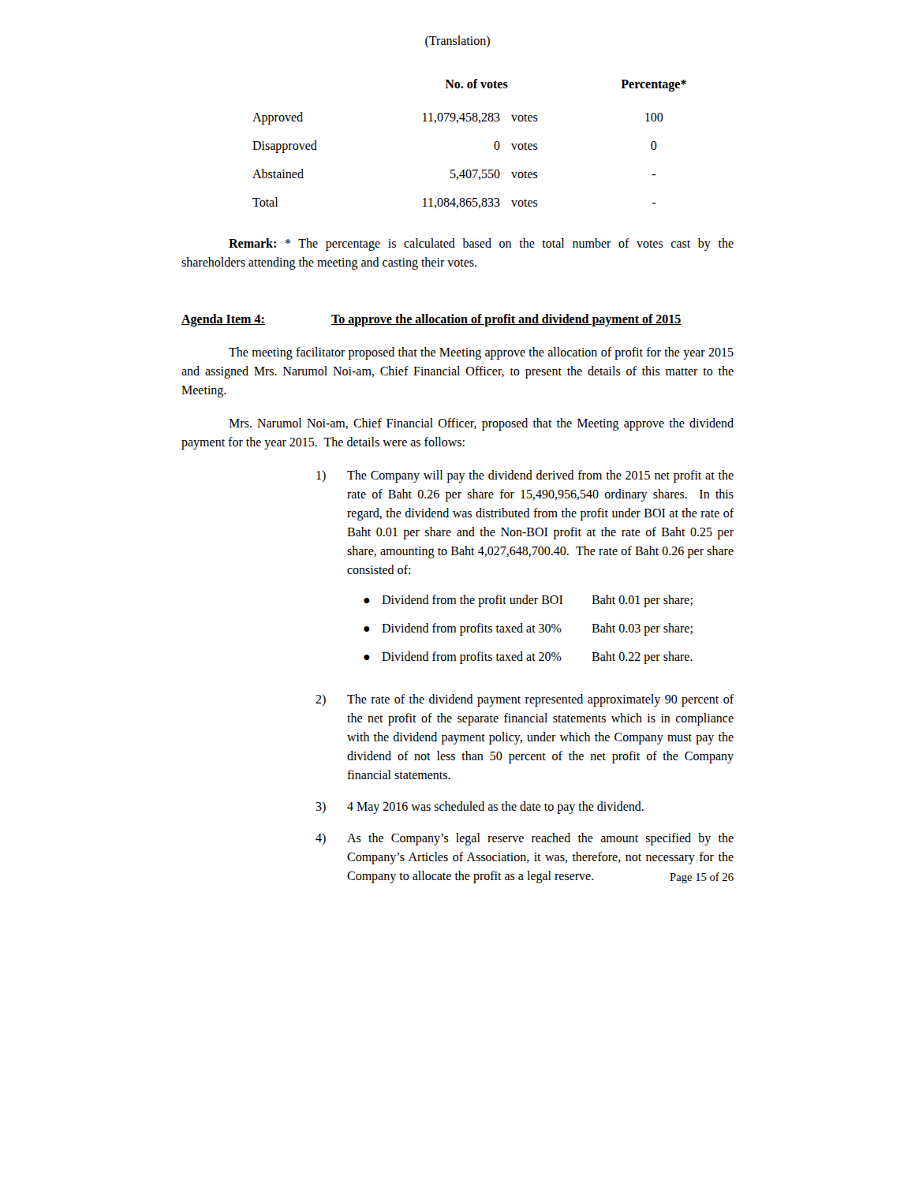(Translation)
| | No. of votes | Percentage* |
| --- | --- | --- |
| Approved | 11,079,458,283 | votes | 100 |
| Disapproved | 0 | votes | 0 |
| Abstained | 5,407,550 | votes | - |
| Total | 11,084,865,833 | votes | - |
Remark: * The percentage is calculated based on the total number of votes cast by the shareholders attending the meeting and casting their votes.
Agenda Item 4: To approve the allocation of profit and dividend payment of 2015
The meeting facilitator proposed that the Meeting approve the allocation of profit for the year 2015 and assigned Mrs. Narumol Noi-am, Chief Financial Officer, to present the details of this matter to the Meeting.
Mrs. Narumol Noi-am, Chief Financial Officer, proposed that the Meeting approve the dividend payment for the year 2015. The details were as follows:
1) The Company will pay the dividend derived from the 2015 net profit at the rate of Baht 0.26 per share for 15,490,956,540 ordinary shares. In this regard, the dividend was distributed from the profit under BOI at the rate of Baht 0.01 per share and the Non-BOI profit at the rate of Baht 0.25 per share, amounting to Baht 4,027,648,700.40. The rate of Baht 0.26 per share consisted of:
● Dividend from the profit under BOI Baht 0.01 per share;
● Dividend from profits taxed at 30% Baht 0.03 per share;
● Dividend from profits taxed at 20% Baht 0.22 per share.
2) The rate of the dividend payment represented approximately 90 percent of the net profit of the separate financial statements which is in compliance with the dividend payment policy, under which the Company must pay the dividend of not less than 50 percent of the net profit of the Company financial statements.
3) 4 May 2016 was scheduled as the date to pay the dividend.
4) As the Company’s legal reserve reached the amount specified by the Company’s Articles of Association, it was, therefore, not necessary for the Company to allocate the profit as a legal reserve.
Page 15 of 26